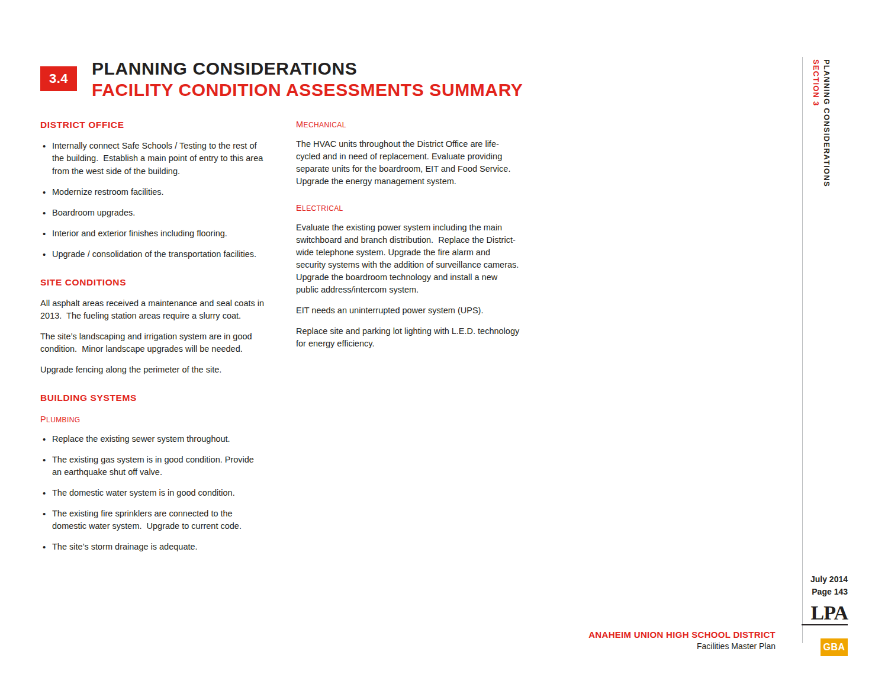3.4
Planning Considerations
Facility Condition Assessments Summary
Section 3
Planning Considerations
District Office
Internally connect Safe Schools / Testing to the rest of the building. Establish a main point of entry to this area from the west side of the building.
Modernize restroom facilities.
Boardroom upgrades.
Interior and exterior finishes including flooring.
Upgrade / consolidation of the transportation facilities.
Site Conditions
All asphalt areas received a maintenance and seal coats in 2013. The fueling station areas require a slurry coat.
The site’s landscaping and irrigation system are in good condition. Minor landscape upgrades will be needed.
Upgrade fencing along the perimeter of the site.
Building Systems
PLUMBING
Replace the existing sewer system throughout.
The existing gas system is in good condition. Provide an earthquake shut off valve.
The domestic water system is in good condition.
The existing fire sprinklers are connected to the domestic water system. Upgrade to current code.
The site’s storm drainage is adequate.
MECHANICAL
The HVAC units throughout the District Office are life-cycled and in need of replacement. Evaluate providing separate units for the boardroom, EIT and Food Service. Upgrade the energy management system.
ELECTRICAL
Evaluate the existing power system including the main switchboard and branch distribution. Replace the District-wide telephone system. Upgrade the fire alarm and security systems with the addition of surveillance cameras. Upgrade the boardroom technology and install a new public address/intercom system.
EIT needs an uninterrupted power system (UPS).
Replace site and parking lot lighting with L.E.D. technology for energy efficiency.
July 2014
Page 143
LPA
GBA
Anaheim Union High School District
Facilities Master Plan